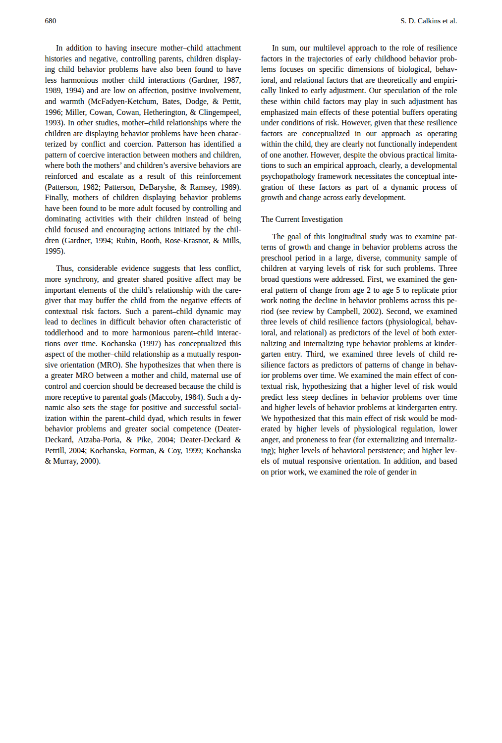680 S. D. Calkins et al.
In addition to having insecure mother–child attachment histories and negative, controlling parents, children displaying child behavior problems have also been found to have less harmonious mother–child interactions (Gardner, 1987, 1989, 1994) and are low on affection, positive involvement, and warmth (McFadyen-Ketchum, Bates, Dodge, & Pettit, 1996; Miller, Cowan, Cowan, Hetherington, & Clingempeel, 1993). In other studies, mother–child relationships where the children are displaying behavior problems have been characterized by conflict and coercion. Patterson has identified a pattern of coercive interaction between mothers and children, where both the mothers’ and children’s aversive behaviors are reinforced and escalate as a result of this reinforcement (Patterson, 1982; Patterson, DeBaryshe, & Ramsey, 1989). Finally, mothers of children displaying behavior problems have been found to be more adult focused by controlling and dominating activities with their children instead of being child focused and encouraging actions initiated by the children (Gardner, 1994; Rubin, Booth, Rose-Krasnor, & Mills, 1995).
Thus, considerable evidence suggests that less conflict, more synchrony, and greater shared positive affect may be important elements of the child’s relationship with the caregiver that may buffer the child from the negative effects of contextual risk factors. Such a parent–child dynamic may lead to declines in difficult behavior often characteristic of toddlerhood and to more harmonious parent–child interactions over time. Kochanska (1997) has conceptualized this aspect of the mother–child relationship as a mutually responsive orientation (MRO). She hypothesizes that when there is a greater MRO between a mother and child, maternal use of control and coercion should be decreased because the child is more receptive to parental goals (Maccoby, 1984). Such a dynamic also sets the stage for positive and successful socialization within the parent–child dyad, which results in fewer behavior problems and greater social competence (Deater-Deckard, Atzaba-Poria, & Pike, 2004; Deater-Deckard & Petrill, 2004; Kochanska, Forman, & Coy, 1999; Kochanska & Murray, 2000).
In sum, our multilevel approach to the role of resilience factors in the trajectories of early childhood behavior problems focuses on specific dimensions of biological, behavioral, and relational factors that are theoretically and empirically linked to early adjustment. Our speculation of the role these within child factors may play in such adjustment has emphasized main effects of these potential buffers operating under conditions of risk. However, given that these resilience factors are conceptualized in our approach as operating within the child, they are clearly not functionally independent of one another. However, despite the obvious practical limitations to such an empirical approach, clearly, a developmental psychopathology framework necessitates the conceptual integration of these factors as part of a dynamic process of growth and change across early development.
The Current Investigation
The goal of this longitudinal study was to examine patterns of growth and change in behavior problems across the preschool period in a large, diverse, community sample of children at varying levels of risk for such problems. Three broad questions were addressed. First, we examined the general pattern of change from age 2 to age 5 to replicate prior work noting the decline in behavior problems across this period (see review by Campbell, 2002). Second, we examined three levels of child resilience factors (physiological, behavioral, and relational) as predictors of the level of both externalizing and internalizing type behavior problems at kindergarten entry. Third, we examined three levels of child resilience factors as predictors of patterns of change in behavior problems over time. We examined the main effect of contextual risk, hypothesizing that a higher level of risk would predict less steep declines in behavior problems over time and higher levels of behavior problems at kindergarten entry. We hypothesized that this main effect of risk would be moderated by higher levels of physiological regulation, lower anger, and proneness to fear (for externalizing and internalizing); higher levels of behavioral persistence; and higher levels of mutual responsive orientation. In addition, and based on prior work, we examined the role of gender in